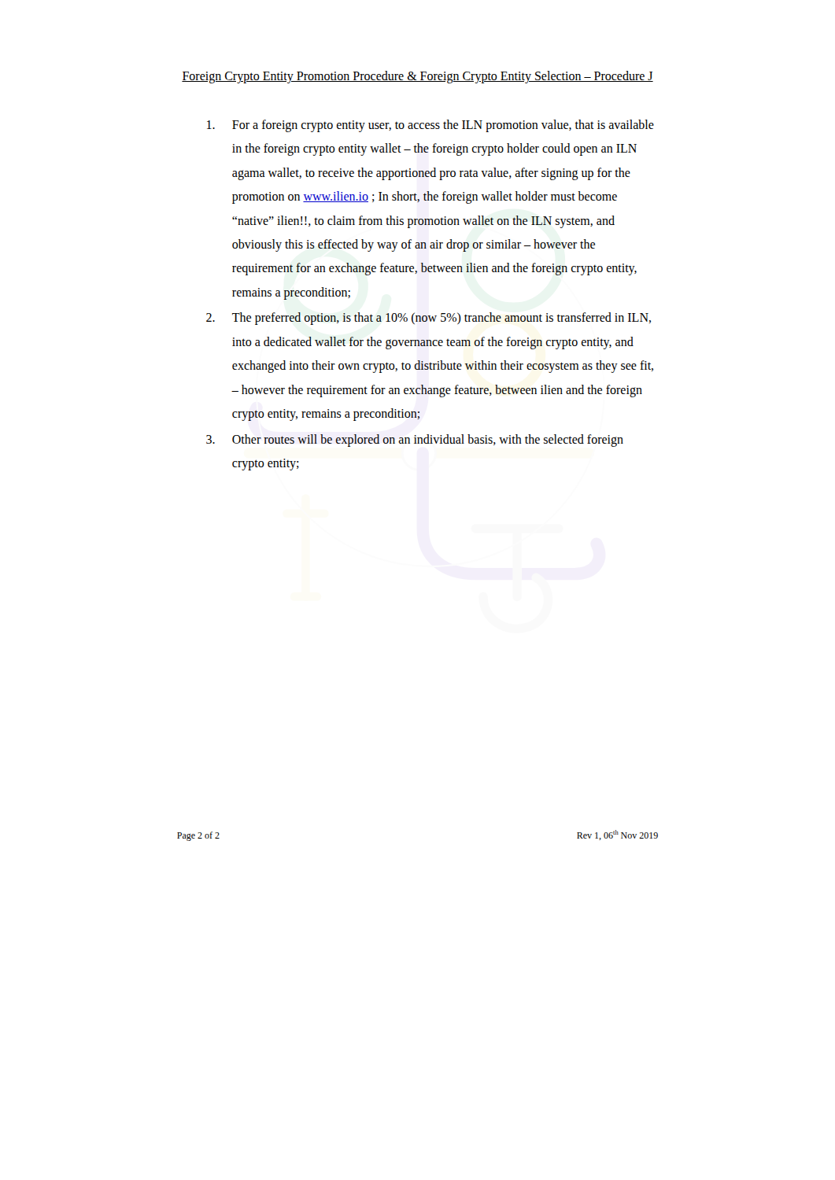Foreign Crypto Entity Promotion Procedure & Foreign Crypto Entity Selection – Procedure J
For a foreign crypto entity user, to access the ILN promotion value, that is available in the foreign crypto entity wallet – the foreign crypto holder could open an ILN agama wallet, to receive the apportioned pro rata value, after signing up for the promotion on www.ilien.io ; In short, the foreign wallet holder must become “native” ilien!!, to claim from this promotion wallet on the ILN system, and obviously this is effected by way of an air drop or similar – however the requirement for an exchange feature, between ilien and the foreign crypto entity, remains a precondition;
The preferred option, is that a 10% (now 5%) tranche amount is transferred in ILN, into a dedicated wallet for the governance team of the foreign crypto entity, and exchanged into their own crypto, to distribute within their ecosystem as they see fit, – however the requirement for an exchange feature, between ilien and the foreign crypto entity, remains a precondition;
Other routes will be explored on an individual basis, with the selected foreign crypto entity;
Page 2 of 2 Rev 1, 06th Nov 2019